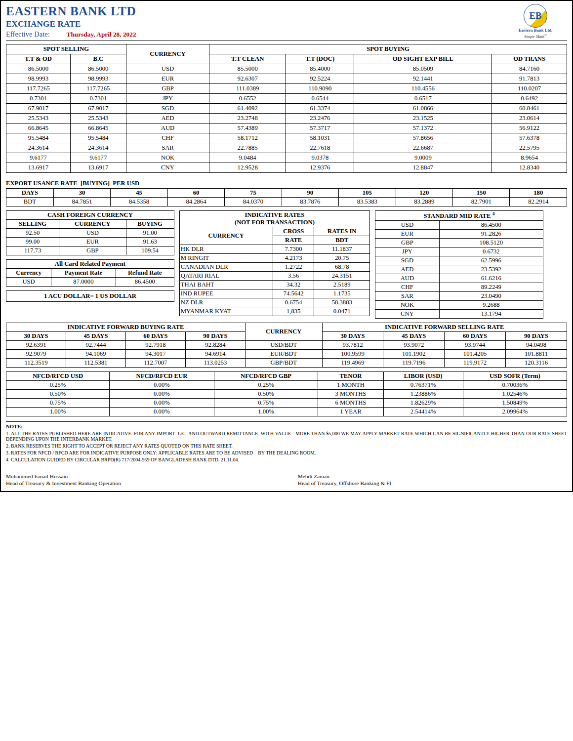EB
Eastern Bank Ltd.
Simple Math®
EASTERN BANK LTD
EXCHANGE RATE
Effective Date: Thursday, April 28, 2022
| SPOT SELLING | CURRENCY | SPOT BUYING |
| --- | --- | --- |
| T.T & OD | B.C | T.T CLEAN | T.T (DOC) | OD SIGHT EXP BILL | OD TRANS |
| 86.5000 | 86.5000 | USD | 85.5000 | 85.4000 | 85.0509 | 84.7160 |
| 98.9993 | 98.9993 | EUR | 92.6307 | 92.5224 | 92.1441 | 91.7813 |
| 117.7265 | 117.7265 | GBP | 111.0389 | 110.9090 | 110.4556 | 110.0207 |
| 0.7301 | 0.7301 | JPY | 0.6552 | 0.6544 | 0.6517 | 0.6492 |
| 67.9017 | 67.9017 | SGD | 61.4092 | 61.3374 | 61.0866 | 60.8461 |
| 25.5343 | 25.5343 | AED | 23.2748 | 23.2476 | 23.1525 | 23.0614 |
| 66.8645 | 66.8645 | AUD | 57.4389 | 57.3717 | 57.1372 | 56.9122 |
| 95.5484 | 95.5484 | CHF | 58.1712 | 58.1031 | 57.8656 | 57.6378 |
| 24.3614 | 24.3614 | SAR | 22.7885 | 22.7618 | 22.6687 | 22.5795 |
| 9.6177 | 9.6177 | NOK | 9.0484 | 9.0378 | 9.0009 | 8.9654 |
| 13.6917 | 13.6917 | CNY | 12.9528 | 12.9376 | 12.8847 | 12.8340 |
EXPORT USANCE RATE [BUYING] PER USD
| DAYS | 30 | 45 | 60 | 75 | 90 | 105 | 120 | 150 | 180 |
| --- | --- | --- | --- | --- | --- | --- | --- | --- | --- |
| BDT | 84.7851 | 84.5358 | 84.2864 | 84.0370 | 83.7876 | 83.5383 | 83.2889 | 82.7901 | 82.2914 |
| CASH FOREIGN CURRENCY |
| --- |
| SELLING | CURRENCY | BUYING |
| 92.50 | USD | 91.00 |
| 99.00 | EUR | 91.63 |
| 117.73 | GBP | 109.54 |
| All Card Related Payment |
| --- |
| Currency | Payment Rate | Refund Rate |
| USD | 87.0000 | 86.4500 |
1 ACU DOLLAR= 1 US DOLLAR
| INDICATIVE RATES (NOT FOR TRANSACTION) |
| --- |
| CURRENCY | CROSS | RATES IN |
| RATE | BDT |
| HK DLR | 7.7300 | 11.1837 |
| M RINGIT | 4.2173 | 20.75 |
| CANADIAN DLR | 1.2722 | 68.78 |
| QATARI RIAL | 3.56 | 24.3151 |
| THAI BAHT | 34.32 | 2.5189 |
| IND RUPEE | 74.5642 | 1.1735 |
| NZ DLR | 0.6754 | 58.3883 |
| MYANMAR KYAT | 1,835 | 0.0471 |
| STANDARD MID RATE 4 |
| --- |
| USD | 86.4500 |
| EUR | 91.2826 |
| GBP | 108.5120 |
| JPY | 0.6732 |
| SGD | 62.5996 |
| AED | 23.5392 |
| AUD | 61.6216 |
| CHF | 89.2249 |
| SAR | 23.0490 |
| NOK | 9.2688 |
| CNY | 13.1794 |
| INDICATIVE FORWARD BUYING RATE | CURRENCY | INDICATIVE FORWARD SELLING RATE |
| --- | --- | --- |
| 30 DAYS | 45 DAYS | 60 DAYS | 90 DAYS | 30 DAYS | 45 DAYS | 60 DAYS | 90 DAYS |
| 92.6391 | 92.7444 | 92.7918 | 92.8284 | USD/BDT | 93.7812 | 93.9072 | 93.9744 | 94.0498 |
| 92.9079 | 94.1069 | 94.3017 | 94.6914 | EUR/BDT | 100.9599 | 101.1902 | 101.4205 | 101.8811 |
| 112.3519 | 112.5381 | 112.7007 | 113.0253 | GBP/BDT | 119.4969 | 119.7196 | 119.9172 | 120.3116 |
| NFCD/RFCD USD | NFCD/RFCD EUR | NFCD/RFCD GBP | TENOR | LIBOR (USD) | USD SOFR (Term) |
| --- | --- | --- | --- | --- | --- |
| 0.25% | 0.00% | 0.25% | 1 MONTH | 0.76371% | 0.70036% |
| 0.50% | 0.00% | 0.50% | 3 MONTHS | 1.23886% | 1.02546% |
| 0.75% | 0.00% | 0.75% | 6 MONTHS | 1.82629% | 1.50849% |
| 1.00% | 0.00% | 1.00% | 1 YEAR | 2.54414% | 2.09964% |
NOTE:
1. ALL THE RATES PUBLISHED HERE ARE INDICATIVE. FOR ANY IMPORT L/C AND OUTWARD REMITTANCE WITH VALUE MORE THAN $5,000 WE MAY APPLY MARKET RATE WHICH CAN BE SIGNIFICANTLY HIGHER THAN OUR RATE SHEET DEPENDING UPON THE INTERBANK MARKET.
2. BANK RESERVES THE RIGHT TO ACCEPT OR REJECT ANY RATES QUOTED ON THIS RATE SHEET.
3. RATES FOR NFCD / RFCD ARE FOR INDICATIVE PURPOSE ONLY: APPLICABLE RATES ARE TO BE ADVISED BY THE DEALING ROOM.
4. CALCULATION GUIDED BY CIRCULAR BRPD(R) 717/2004-959 OF BANGLADESH BANK DTD. 21.11.04.
Mohammed Ismail Hossain
Head of Treasury & Investment Banking Operation
Mehdi Zaman
Head of Treasury, Offshore Banking & FI